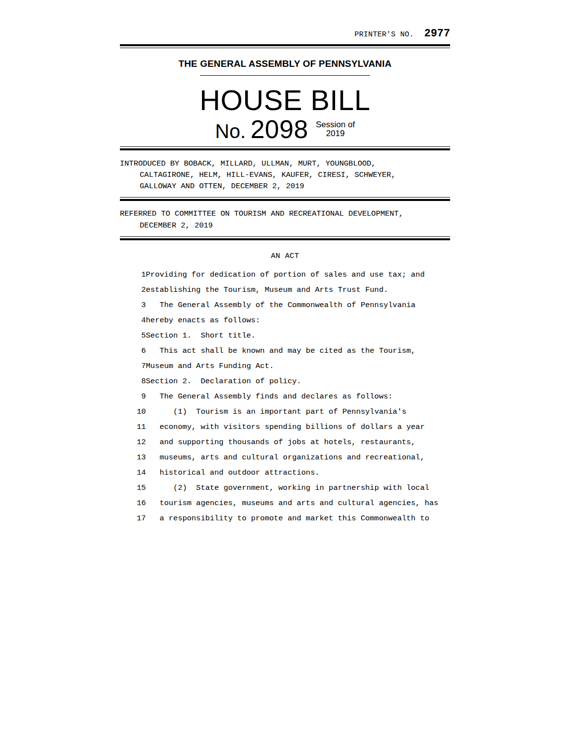PRINTER'S NO. 2977
THE GENERAL ASSEMBLY OF PENNSYLVANIA
HOUSE BILL
No. 2098 Session of 2019
INTRODUCED BY BOBACK, MILLARD, ULLMAN, MURT, YOUNGBLOOD,
CALTAGIRONE, HELM, HILL-EVANS, KAUFER, CIRESI, SCHWEYER,
GALLOWAY AND OTTEN, DECEMBER 2, 2019
REFERRED TO COMMITTEE ON TOURISM AND RECREATIONAL DEVELOPMENT,
DECEMBER 2, 2019
AN ACT
| 1 2 | Providing for dedication of portion of sales and use tax; and establishing the Tourism, Museum and Arts Trust Fund. |
| 3 | The General Assembly of the Commonwealth of Pennsylvania |
| 4 | hereby enacts as follows: |
| 5 | Section 1. Short title. |
| 6 | This act shall be known and may be cited as the Tourism, |
| 7 | Museum and Arts Funding Act. |
| 8 | Section 2. Declaration of policy. |
| 9 | The General Assembly finds and declares as follows: |
| 10 | (1) Tourism is an important part of Pennsylvania's |
| 11 | economy, with visitors spending billions of dollars a year |
| 12 | and supporting thousands of jobs at hotels, restaurants, |
| 13 | museums, arts and cultural organizations and recreational, |
| 14 | historical and outdoor attractions. |
| 15 | (2) State government, working in partnership with local |
| 16 | tourism agencies, museums and arts and cultural agencies, has |
| 17 | a responsibility to promote and market this Commonwealth to |